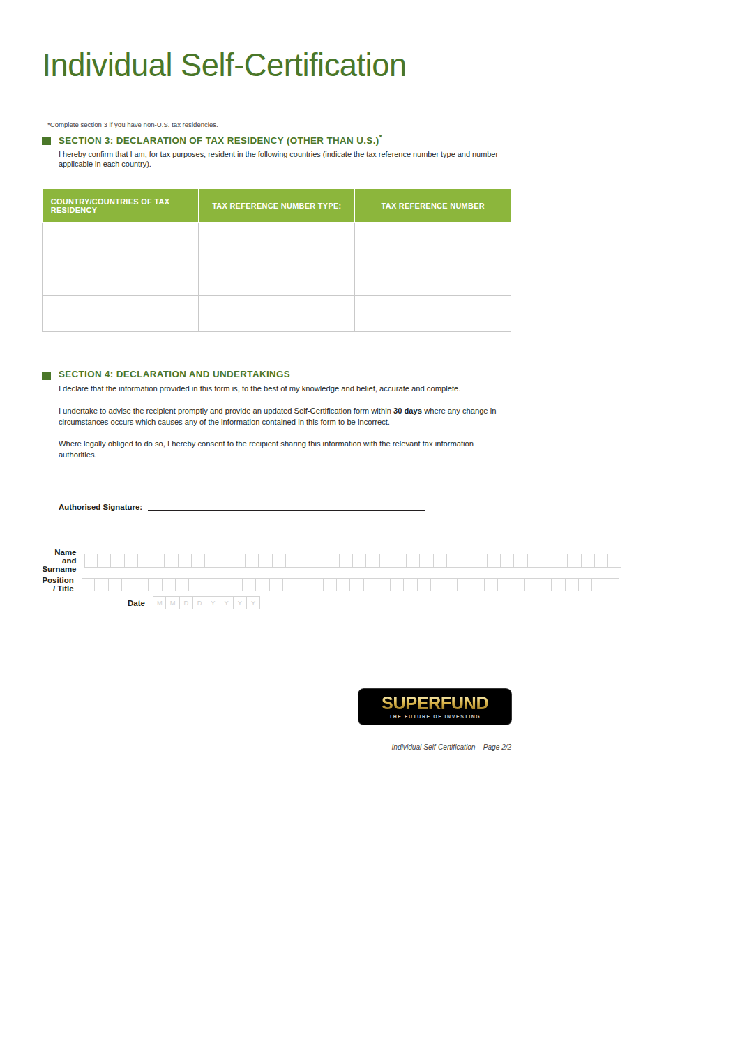Individual Self-Certification
*Complete section 3 if you have non-U.S. tax residencies.
Section 3: Declaration of Tax Residency (other than U.S.)*
I hereby confirm that I am, for tax purposes, resident in the following countries (indicate the tax reference number type and number applicable in each country).
| Country/Countries of Tax Residency | Tax Reference Number Type: | Tax Reference Number |
| --- | --- | --- |
Section 4: Declaration and Undertakings
I declare that the information provided in this form is, to the best of my knowledge and belief, accurate and complete.
I undertake to advise the recipient promptly and provide an updated Self-Certification form within 30 days where any change in circumstances occurs which causes any of the information contained in this form to be incorrect.
Where legally obliged to do so, I hereby consent to the recipient sharing this information with the relevant tax information authorities.
Authorised Signature:
Name and Surname
Position / Title
Date
MMDDYYYY
SUPERFUND
THE FUTURE OF INVESTING
Individual Self-Certification – Page 2/2